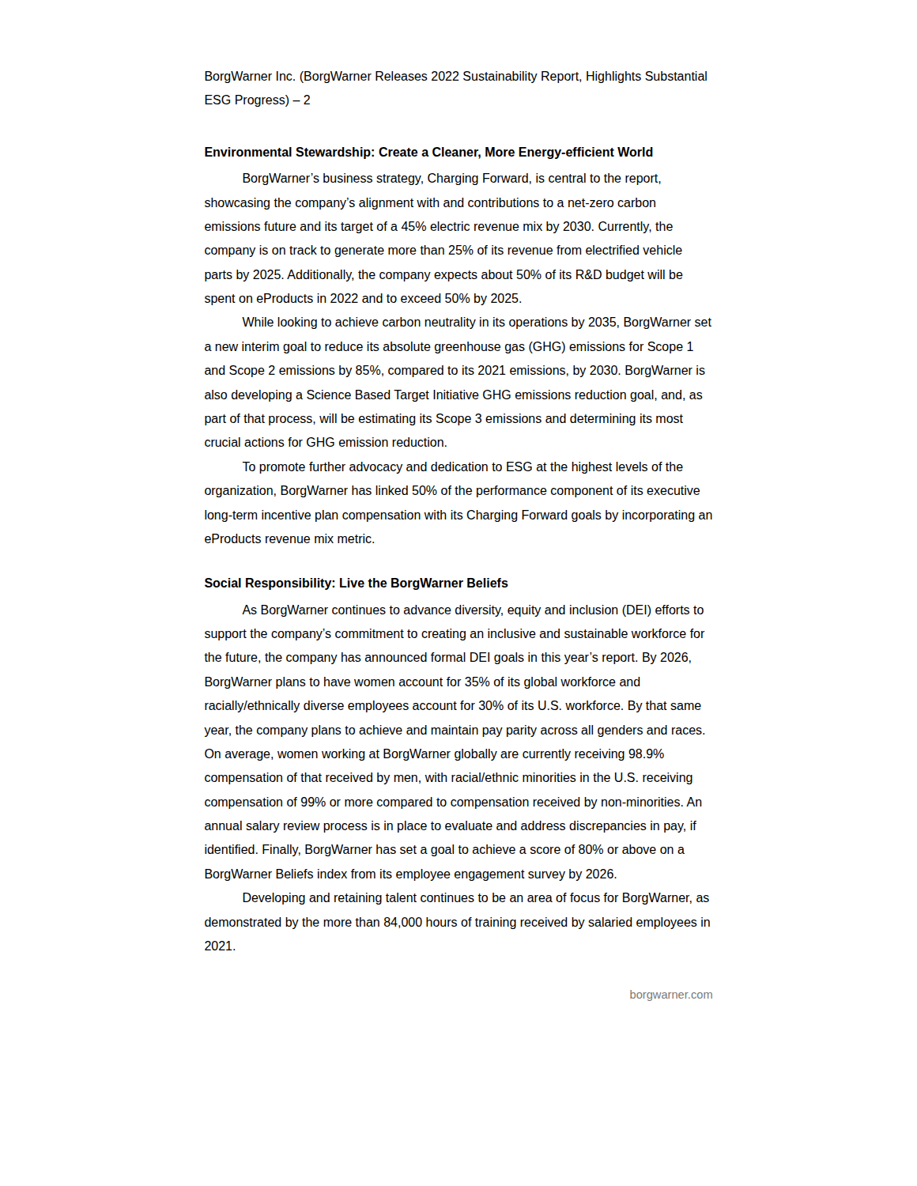BorgWarner Inc. (BorgWarner Releases 2022 Sustainability Report, Highlights Substantial ESG Progress) – 2
Environmental Stewardship: Create a Cleaner, More Energy-efficient World
BorgWarner’s business strategy, Charging Forward, is central to the report, showcasing the company’s alignment with and contributions to a net-zero carbon emissions future and its target of a 45% electric revenue mix by 2030. Currently, the company is on track to generate more than 25% of its revenue from electrified vehicle parts by 2025. Additionally, the company expects about 50% of its R&D budget will be spent on eProducts in 2022 and to exceed 50% by 2025.
While looking to achieve carbon neutrality in its operations by 2035, BorgWarner set a new interim goal to reduce its absolute greenhouse gas (GHG) emissions for Scope 1 and Scope 2 emissions by 85%, compared to its 2021 emissions, by 2030. BorgWarner is also developing a Science Based Target Initiative GHG emissions reduction goal, and, as part of that process, will be estimating its Scope 3 emissions and determining its most crucial actions for GHG emission reduction.
To promote further advocacy and dedication to ESG at the highest levels of the organization, BorgWarner has linked 50% of the performance component of its executive long-term incentive plan compensation with its Charging Forward goals by incorporating an eProducts revenue mix metric.
Social Responsibility: Live the BorgWarner Beliefs
As BorgWarner continues to advance diversity, equity and inclusion (DEI) efforts to support the company’s commitment to creating an inclusive and sustainable workforce for the future, the company has announced formal DEI goals in this year’s report. By 2026, BorgWarner plans to have women account for 35% of its global workforce and racially/ethnically diverse employees account for 30% of its U.S. workforce. By that same year, the company plans to achieve and maintain pay parity across all genders and races. On average, women working at BorgWarner globally are currently receiving 98.9% compensation of that received by men, with racial/ethnic minorities in the U.S. receiving compensation of 99% or more compared to compensation received by non-minorities. An annual salary review process is in place to evaluate and address discrepancies in pay, if identified. Finally, BorgWarner has set a goal to achieve a score of 80% or above on a BorgWarner Beliefs index from its employee engagement survey by 2026.
Developing and retaining talent continues to be an area of focus for BorgWarner, as demonstrated by the more than 84,000 hours of training received by salaried employees in 2021.
borgwarner.com